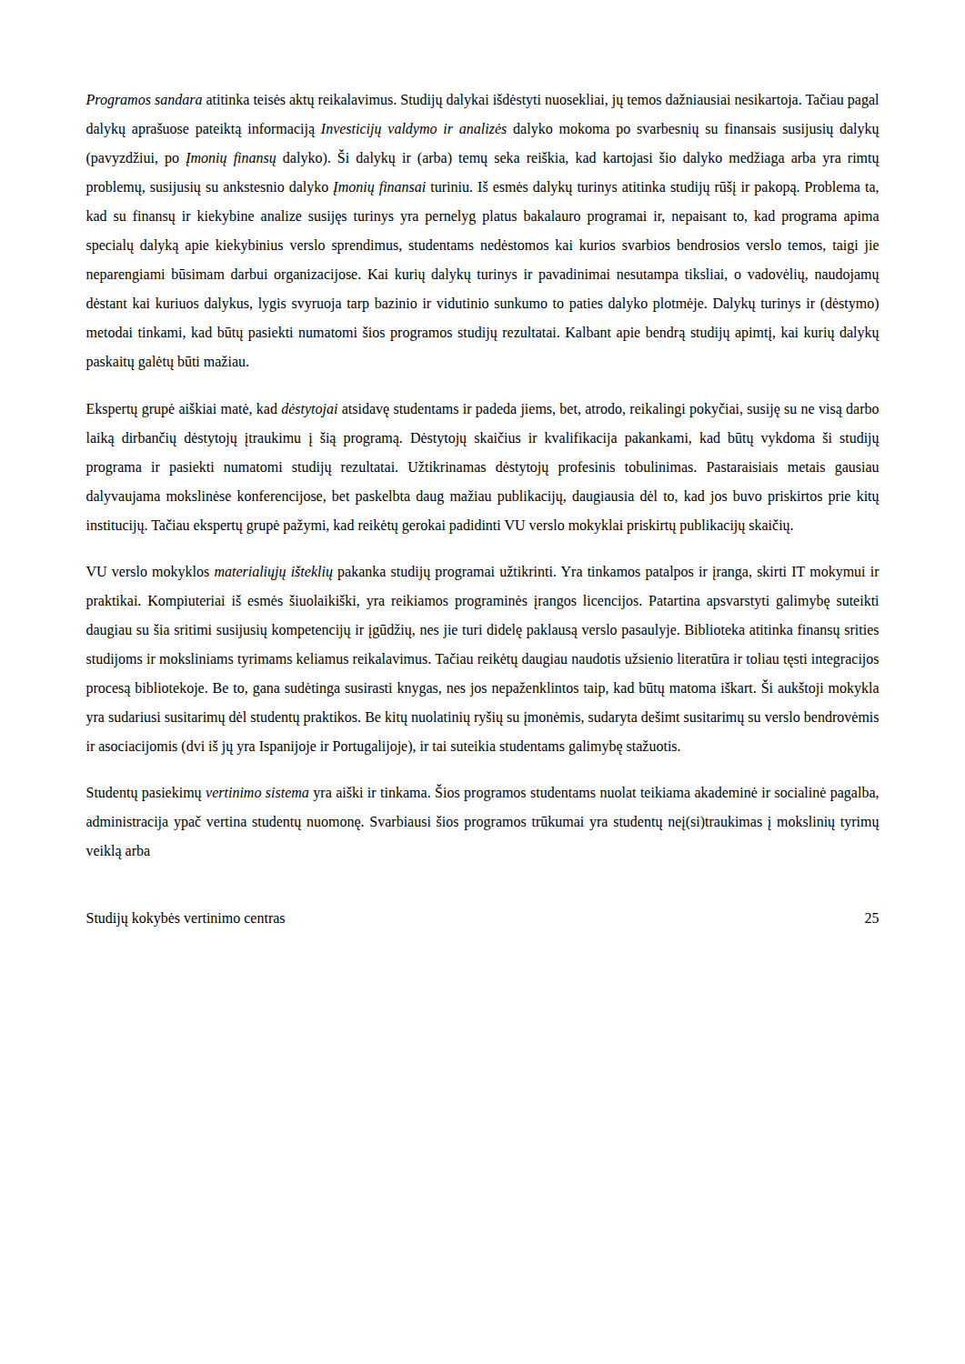Programos sandara atitinka teisės aktų reikalavimus. Studijų dalykai išdėstyti nuosekliai, jų temos dažniausiai nesikartoja. Tačiau pagal dalykų aprašuose pateiktą informaciją Investicijų valdymo ir analizės dalyko mokoma po svarbesnių su finansais susijusių dalykų (pavyzdžiui, po Įmonių finansų dalyko). Ši dalykų ir (arba) temų seka reiškia, kad kartojasi šio dalyko medžiaga arba yra rimtų problemų, susijusių su ankstesnio dalyko Įmonių finansai turiniu. Iš esmės dalykų turinys atitinka studijų rūšį ir pakopą. Problema ta, kad su finansų ir kiekybine analize susijęs turinys yra pernelyg platus bakalauro programai ir, nepaisant to, kad programa apima specialų dalyką apie kiekybinius verslo sprendimus, studentams nedėstomos kai kurios svarbios bendrosios verslo temos, taigi jie neparengiami būsimam darbui organizacijose. Kai kurių dalykų turinys ir pavadinimai nesutampa tiksliai, o vadovėlių, naudojamų dėstant kai kuriuos dalykus, lygis svyruoja tarp bazinio ir vidutinio sunkumo to paties dalyko plotmėje. Dalykų turinys ir (dėstymo) metodai tinkami, kad būtų pasiekti numatomi šios programos studijų rezultatai. Kalbant apie bendrą studijų apimtį, kai kurių dalykų paskaitų galėtų būti mažiau.
Ekspertų grupė aiškiai matė, kad dėstytojai atsidavę studentams ir padeda jiems, bet, atrodo, reikalingi pokyčiai, susiję su ne visą darbo laiką dirbančių dėstytojų įtraukimu į šią programą. Dėstytojų skaičius ir kvalifikacija pakankami, kad būtų vykdoma ši studijų programa ir pasiekti numatomi studijų rezultatai. Užtikrinamas dėstytojų profesinis tobulinimas. Pastaraisiais metais gausiau dalyvaujama mokslinėse konferencijose, bet paskelbta daug mažiau publikacijų, daugiausia dėl to, kad jos buvo priskirtos prie kitų institucijų. Tačiau ekspertų grupė pažymi, kad reikėtų gerokai padidinti VU verslo mokyklai priskirtų publikacijų skaičių.
VU verslo mokyklos materialiųjų išteklių pakanka studijų programai užtikrinti. Yra tinkamos patalpos ir įranga, skirti IT mokymui ir praktikai. Kompiuteriai iš esmės šiuolaikiški, yra reikiamos programinės įrangos licencijos. Patartina apsvarstyti galimybę suteikti daugiau su šia sritimi susijusių kompetencijų ir įgūdžių, nes jie turi didelę paklausą verslo pasaulyje. Biblioteka atitinka finansų srities studijoms ir moksliniams tyrimams keliamus reikalavimus. Tačiau reikėtų daugiau naudotis užsienio literatūra ir toliau tęsti integracijos procesą bibliotekoje. Be to, gana sudėtinga susirasti knygas, nes jos nepaženklintos taip, kad būtų matoma iškart. Ši aukštoji mokykla yra sudariusi susitarimų dėl studentų praktikos. Be kitų nuolatinių ryšių su įmonėmis, sudaryta dešimt susitarimų su verslo bendrovėmis ir asociacijomis (dvi iš jų yra Ispanijoje ir Portugalijoje), ir tai suteikia studentams galimybę stažuotis.
Studentų pasiekimų vertinimo sistema yra aiški ir tinkama. Šios programos studentams nuolat teikiama akademinė ir socialinė pagalba, administracija ypač vertina studentų nuomonę. Svarbiausi šios programos trūkumai yra studentų neį(si)traukimas į mokslinių tyrimų veiklą arba
Studijų kokybės vertinimo centras 25